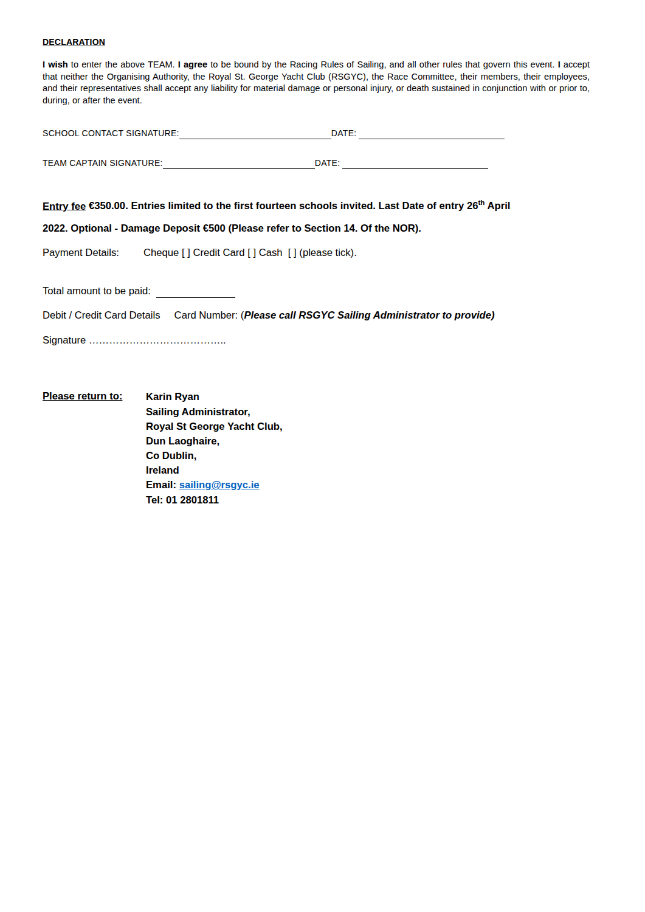DECLARATION
I wish to enter the above TEAM. I agree to be bound by the Racing Rules of Sailing, and all other rules that govern this event. I accept that neither the Organising Authority, the Royal St. George Yacht Club (RSGYC), the Race Committee, their members, their employees, and their representatives shall accept any liability for material damage or personal injury, or death sustained in conjunction with or prior to, during, or after the event.
SCHOOL CONTACT SIGNATURE: DATE:
TEAM CAPTAIN SIGNATURE: DATE:
Entry fee €350.00. Entries limited to the first fourteen schools invited. Last Date of entry 26th April
2022. Optional - Damage Deposit €500 (Please refer to Section 14. Of the NOR).
Payment Details: Cheque [ ] Credit Card [ ] Cash [ ] (please tick).
Total amount to be paid:
Debit / Credit Card Details Card Number: (Please call RSGYC Sailing Administrator to provide)
Signature …………………………………..
Please return to: Karin Ryan
Sailing Administrator,
Royal St George Yacht Club,
Dun Laoghaire,
Co Dublin,
Ireland
Email: sailing@rsgyc.ie
Tel: 01 2801811